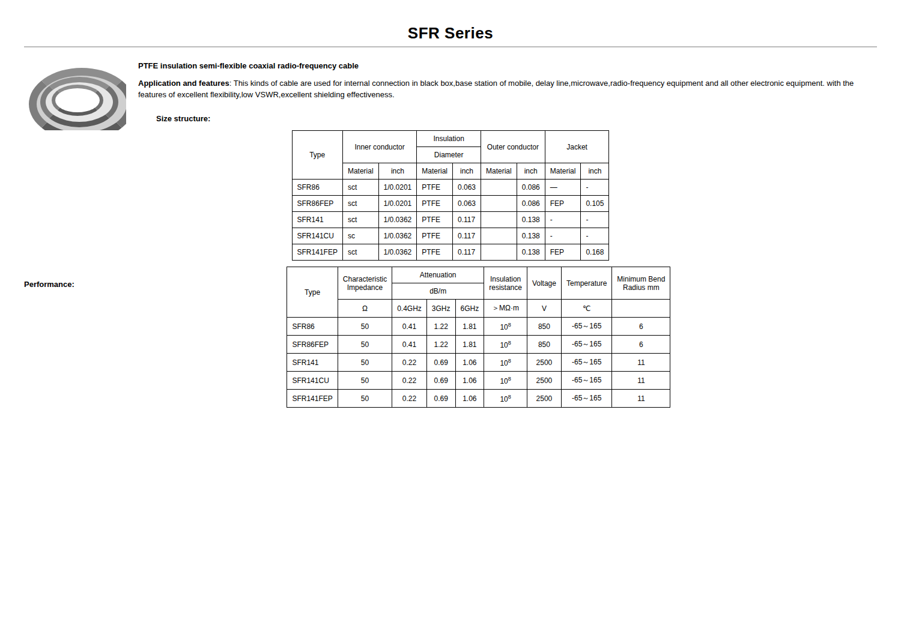SFR Series
PTFE insulation semi-flexible coaxial radio-frequency cable
Application and features: This kinds of cable are used for internal connection in black box,base station of mobile, delay line,microwave,radio-frequency equipment and all other electronic equipment. with the features of excellent flexibility,low VSWR,excellent shielding effectiveness.
Size structure:
| Type | Inner conductor | Insulation | Outer conductor | Jacket |
| --- | --- | --- | --- | --- |
| Diameter |
| Material | inch | Material | inch | Material | inch | Material | inch |
| SFR86 | sct | 1/0.0201 | PTFE | 0.063 | | 0.086 | — | - |
| SFR86FEP | sct | 1/0.0201 | PTFE | 0.063 | | 0.086 | FEP | 0.105 |
| SFR141 | sct | 1/0.0362 | PTFE | 0.117 | | 0.138 | - | - |
| SFR141CU | sc | 1/0.0362 | PTFE | 0.117 | | 0.138 | - | - |
| SFR141FEP | sct | 1/0.0362 | PTFE | 0.117 | | 0.138 | FEP | 0.168 |
Performance:
| Type | Characteristic Impedance | Attenuation | Insulation resistance | Voltage | Temperature | Minimum Bend Radius mm |
| --- | --- | --- | --- | --- | --- | --- |
| dB/m |
| Ω | 0.4GHz | 3GHz | 6GHz | ＞MΩ·m | V | ℃ | |
| SFR86 | 50 | 0.41 | 1.22 | 1.81 | 10 8 | 850 | -65～165 | 6 |
| SFR86FEP | 50 | 0.41 | 1.22 | 1.81 | 10 8 | 850 | -65～165 | 6 |
| SFR141 | 50 | 0.22 | 0.69 | 1.06 | 10 8 | 2500 | -65～165 | 11 |
| SFR141CU | 50 | 0.22 | 0.69 | 1.06 | 10 8 | 2500 | -65～165 | 11 |
| SFR141FEP | 50 | 0.22 | 0.69 | 1.06 | 10 8 | 2500 | -65～165 | 11 |